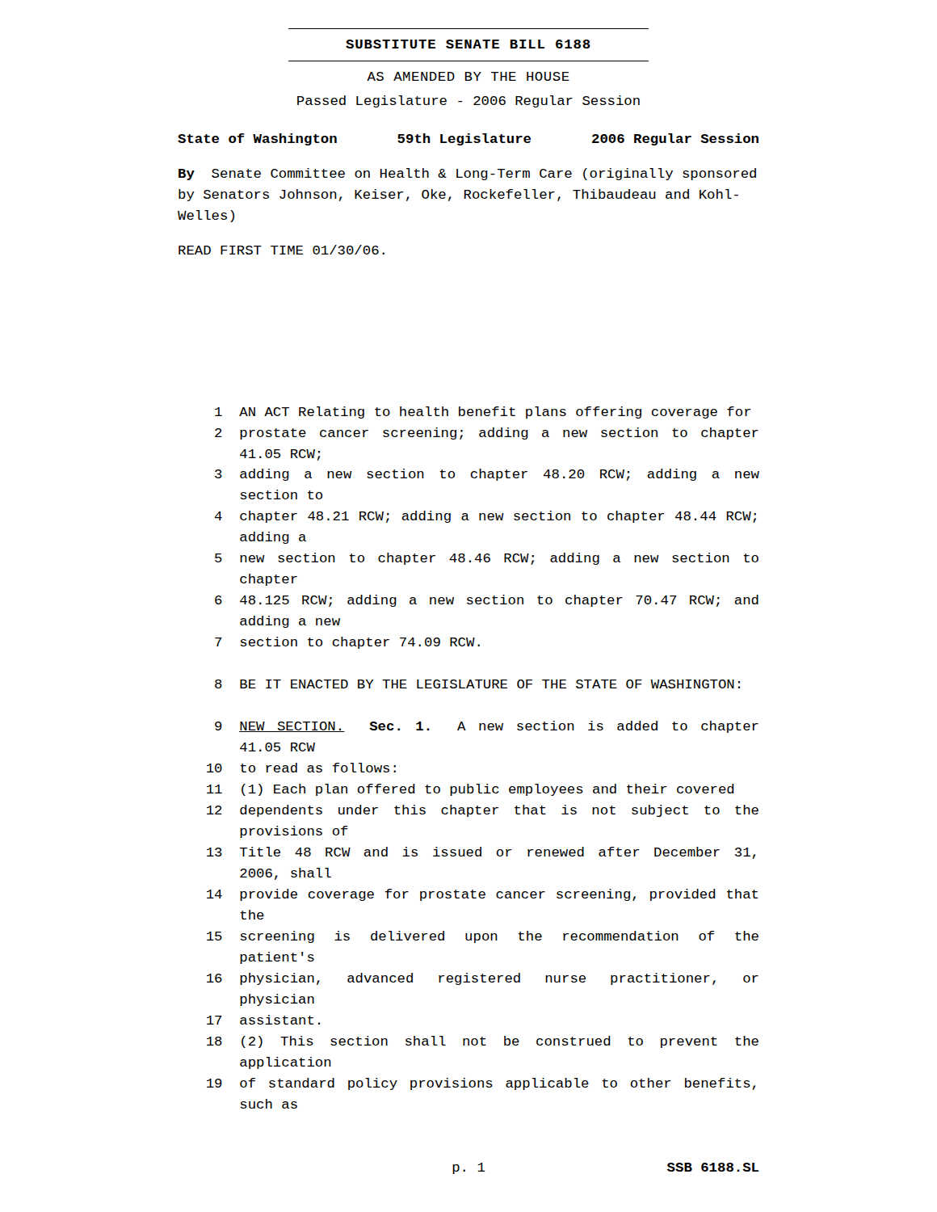SUBSTITUTE SENATE BILL 6188
AS AMENDED BY THE HOUSE
Passed Legislature - 2006 Regular Session
State of Washington 59th Legislature 2006 Regular Session
By Senate Committee on Health & Long-Term Care (originally sponsored by Senators Johnson, Keiser, Oke, Rockefeller, Thibaudeau and Kohl-Welles)
READ FIRST TIME 01/30/06.
1 AN ACT Relating to health benefit plans offering coverage for
2 prostate cancer screening; adding a new section to chapter 41.05 RCW;
3 adding a new section to chapter 48.20 RCW; adding a new section to
4 chapter 48.21 RCW; adding a new section to chapter 48.44 RCW; adding a
5 new section to chapter 48.46 RCW; adding a new section to chapter
648.125 RCW; adding a new section to chapter 70.47 RCW; and adding a new
7 section to chapter 74.09 RCW.
8 BE IT ENACTED BY THE LEGISLATURE OF THE STATE OF WASHINGTON:
9 NEW SECTION. Sec. 1. A new section is added to chapter 41.05 RCW
10 to read as follows:
11(1) Each plan offered to public employees and their covered
12 dependents under this chapter that is not subject to the provisions of
13 Title 48 RCW and is issued or renewed after December 31, 2006, shall
14 provide coverage for prostate cancer screening, provided that the
15 screening is delivered upon the recommendation of the patient's
16 physician, advanced registered nurse practitioner, or physician
17 assistant.
18(2) This section shall not be construed to prevent the application
19 of standard policy provisions applicable to other benefits, such as
p. 1 SSB 6188.SL